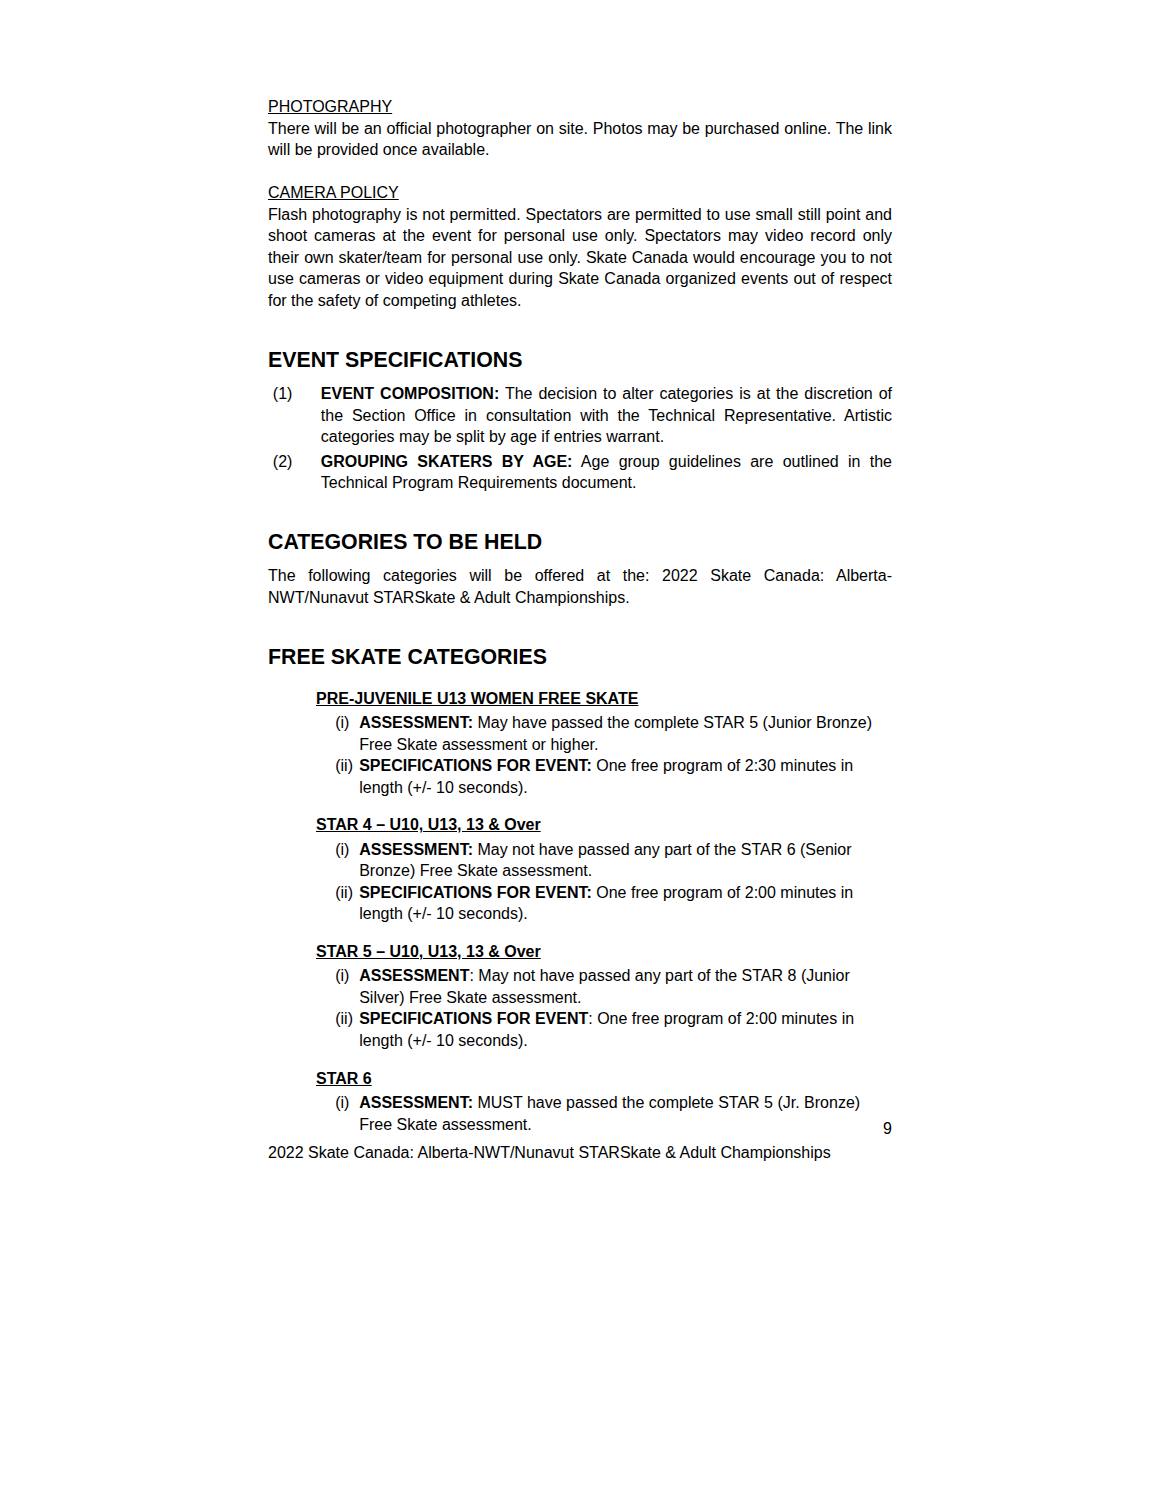PHOTOGRAPHY
There will be an official photographer on site. Photos may be purchased online. The link will be provided once available.
CAMERA POLICY
Flash photography is not permitted. Spectators are permitted to use small still point and shoot cameras at the event for personal use only. Spectators may video record only their own skater/team for personal use only. Skate Canada would encourage you to not use cameras or video equipment during Skate Canada organized events out of respect for the safety of competing athletes.
EVENT SPECIFICATIONS
(1) EVENT COMPOSITION: The decision to alter categories is at the discretion of the Section Office in consultation with the Technical Representative. Artistic categories may be split by age if entries warrant.
(2) GROUPING SKATERS BY AGE: Age group guidelines are outlined in the Technical Program Requirements document.
CATEGORIES TO BE HELD
The following categories will be offered at the: 2022 Skate Canada: Alberta-NWT/Nunavut STARSkate & Adult Championships.
FREE SKATE CATEGORIES
PRE-JUVENILE U13 WOMEN FREE SKATE
(i) ASSESSMENT: May have passed the complete STAR 5 (Junior Bronze) Free Skate assessment or higher.
(ii) SPECIFICATIONS FOR EVENT: One free program of 2:30 minutes in length (+/- 10 seconds).
STAR 4 – U10, U13, 13 & Over
(i) ASSESSMENT: May not have passed any part of the STAR 6 (Senior Bronze) Free Skate assessment.
(ii) SPECIFICATIONS FOR EVENT: One free program of 2:00 minutes in length (+/- 10 seconds).
STAR 5 – U10, U13, 13 & Over
(i) ASSESSMENT: May not have passed any part of the STAR 8 (Junior Silver) Free Skate assessment.
(ii) SPECIFICATIONS FOR EVENT: One free program of 2:00 minutes in length (+/- 10 seconds).
STAR 6
(i) ASSESSMENT: MUST have passed the complete STAR 5 (Jr. Bronze) Free Skate assessment.
9
2022 Skate Canada: Alberta-NWT/Nunavut STARSkate & Adult Championships